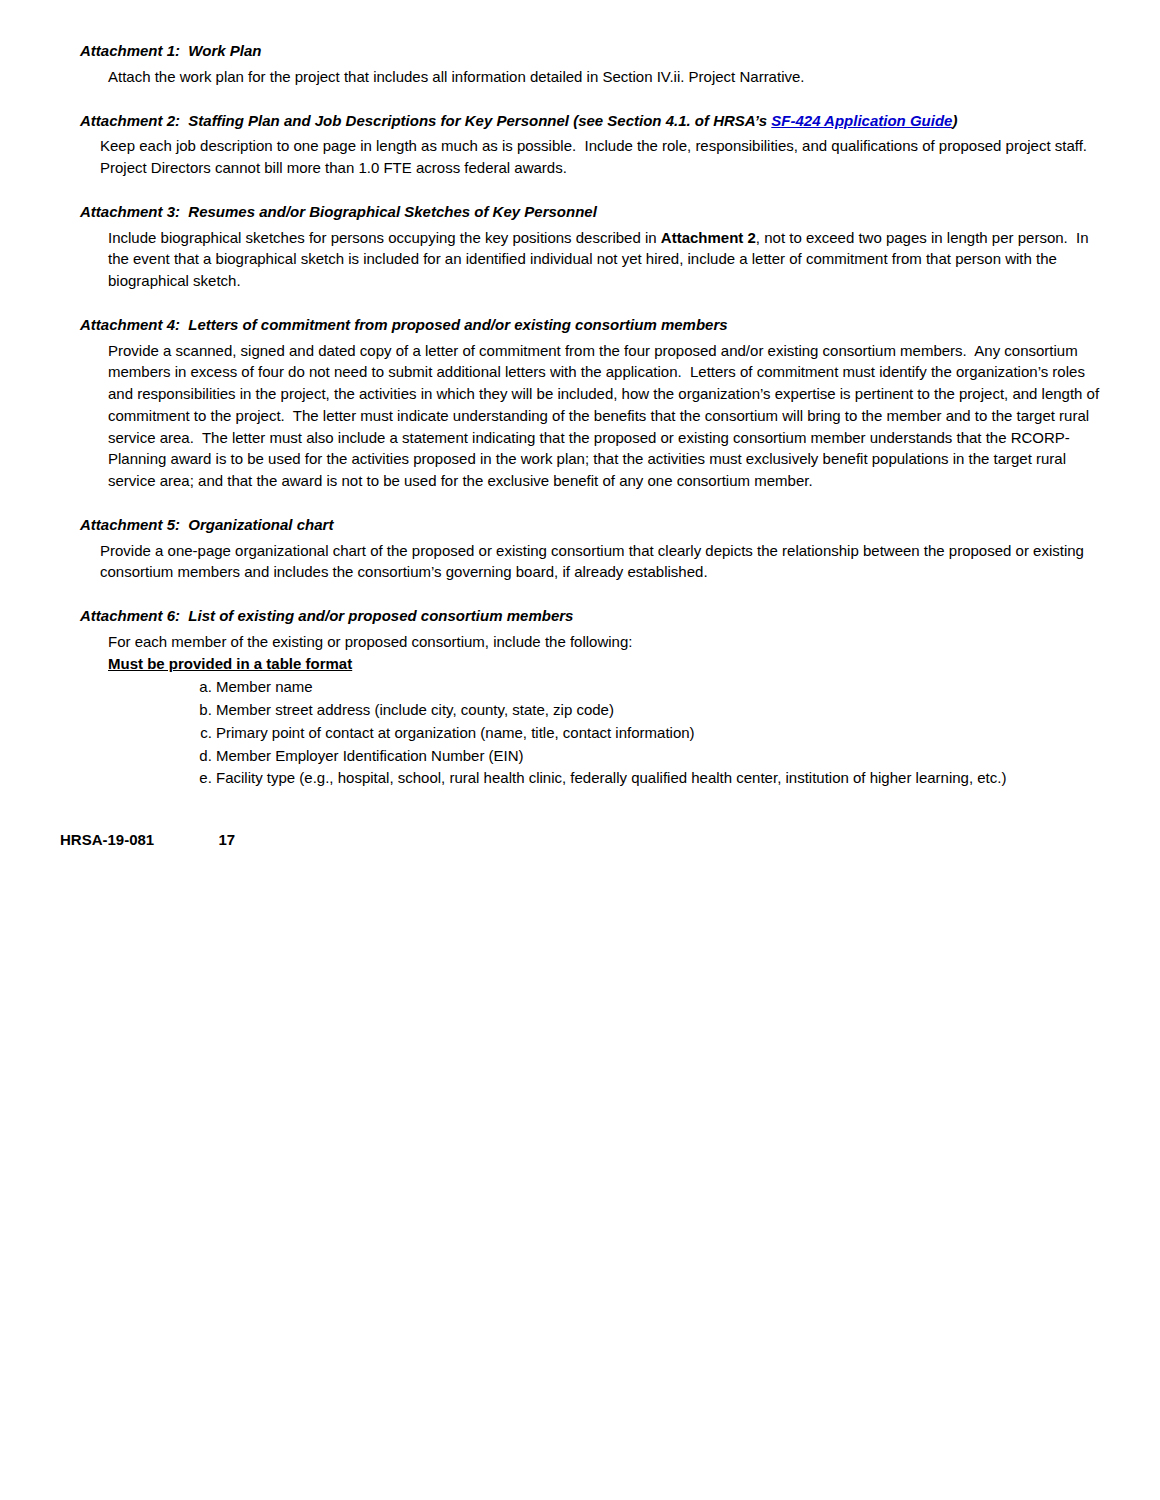Attachment 1: Work Plan
Attach the work plan for the project that includes all information detailed in Section IV.ii. Project Narrative.
Attachment 2: Staffing Plan and Job Descriptions for Key Personnel (see Section 4.1. of HRSA’s SF-424 Application Guide)
Keep each job description to one page in length as much as is possible. Include the role, responsibilities, and qualifications of proposed project staff. Project Directors cannot bill more than 1.0 FTE across federal awards.
Attachment 3: Resumes and/or Biographical Sketches of Key Personnel
Include biographical sketches for persons occupying the key positions described in Attachment 2, not to exceed two pages in length per person. In the event that a biographical sketch is included for an identified individual not yet hired, include a letter of commitment from that person with the biographical sketch.
Attachment 4: Letters of commitment from proposed and/or existing consortium members
Provide a scanned, signed and dated copy of a letter of commitment from the four proposed and/or existing consortium members. Any consortium members in excess of four do not need to submit additional letters with the application. Letters of commitment must identify the organization’s roles and responsibilities in the project, the activities in which they will be included, how the organization’s expertise is pertinent to the project, and length of commitment to the project. The letter must indicate understanding of the benefits that the consortium will bring to the member and to the target rural service area. The letter must also include a statement indicating that the proposed or existing consortium member understands that the RCORP-Planning award is to be used for the activities proposed in the work plan; that the activities must exclusively benefit populations in the target rural service area; and that the award is not to be used for the exclusive benefit of any one consortium member.
Attachment 5: Organizational chart
Provide a one-page organizational chart of the proposed or existing consortium that clearly depicts the relationship between the proposed or existing consortium members and includes the consortium’s governing board, if already established.
Attachment 6: List of existing and/or proposed consortium members
For each member of the existing or proposed consortium, include the following:
Must be provided in a table format
Member name
Member street address (include city, county, state, zip code)
Primary point of contact at organization (name, title, contact information)
Member Employer Identification Number (EIN)
Facility type (e.g., hospital, school, rural health clinic, federally qualified health center, institution of higher learning, etc.)
HRSA-19-081 17